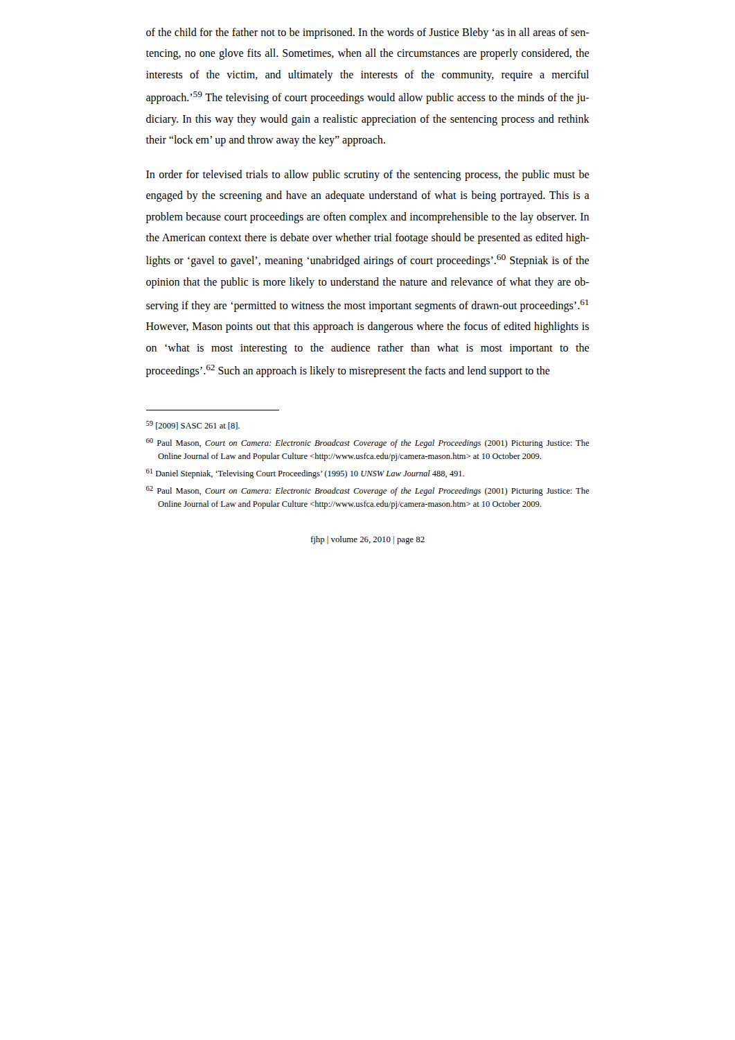of the child for the father not to be imprisoned. In the words of Justice Bleby ‘as in all areas of sentencing, no one glove fits all. Sometimes, when all the circumstances are properly considered, the interests of the victim, and ultimately the interests of the community, require a merciful approach.’59 The televising of court proceedings would allow public access to the minds of the judiciary. In this way they would gain a realistic appreciation of the sentencing process and rethink their “lock em’ up and throw away the key” approach.
In order for televised trials to allow public scrutiny of the sentencing process, the public must be engaged by the screening and have an adequate understand of what is being portrayed. This is a problem because court proceedings are often complex and incomprehensible to the lay observer. In the American context there is debate over whether trial footage should be presented as edited highlights or ‘gavel to gavel’, meaning ‘unabridged airings of court proceedings’.60 Stepniak is of the opinion that the public is more likely to understand the nature and relevance of what they are observing if they are ‘permitted to witness the most important segments of drawn-out proceedings’.61 However, Mason points out that this approach is dangerous where the focus of edited highlights is on ‘what is most interesting to the audience rather than what is most important to the proceedings’.62 Such an approach is likely to misrepresent the facts and lend support to the
59 [2009] SASC 261 at [8].
60 Paul Mason, Court on Camera: Electronic Broadcast Coverage of the Legal Proceedings (2001) Picturing Justice: The Online Journal of Law and Popular Culture <http://www.usfca.edu/pj/camera-mason.htm> at 10 October 2009.
61 Daniel Stepniak, ‘Televising Court Proceedings’ (1995) 10 UNSW Law Journal 488, 491.
62 Paul Mason, Court on Camera: Electronic Broadcast Coverage of the Legal Proceedings (2001) Picturing Justice: The Online Journal of Law and Popular Culture <http://www.usfca.edu/pj/camera-mason.htm> at 10 October 2009.
fjhp | volume 26, 2010 | page 82